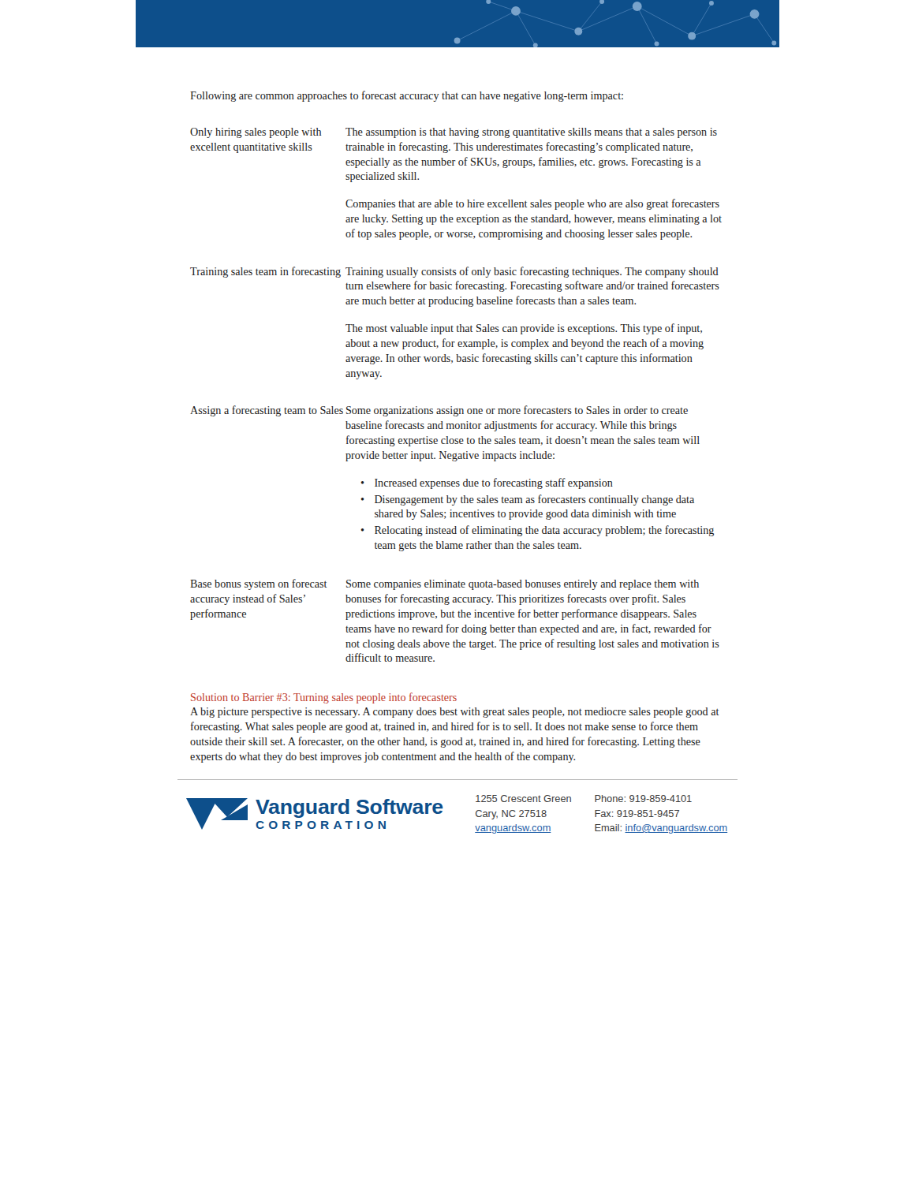Following are common approaches to forecast accuracy that can have negative long-term impact:
| Only hiring sales people with excellent quantitative skills | The assumption is that having strong quantitative skills means that a sales person is trainable in forecasting. This underestimates forecasting’s complicated nature, especially as the number of SKUs, groups, families, etc. grows. Forecasting is a specialized skill. Companies that are able to hire excellent sales people who are also great forecasters are lucky. Setting up the exception as the standard, however, means eliminating a lot of top sales people, or worse, compromising and choosing lesser sales people. |
| Training sales team in forecasting | Training usually consists of only basic forecasting techniques. The company should turn elsewhere for basic forecasting. Forecasting software and/or trained forecasters are much better at producing baseline forecasts than a sales team. The most valuable input that Sales can provide is exceptions. This type of input, about a new product, for example, is complex and beyond the reach of a moving average. In other words, basic forecasting skills can’t capture this information anyway. |
| Assign a forecasting team to Sales | Some organizations assign one or more forecasters to Sales in order to create baseline forecasts and monitor adjustments for accuracy. While this brings forecasting expertise close to the sales team, it doesn’t mean the sales team will provide better input. Negative impacts include: Increased expenses due to forecasting staff expansion Disengagement by the sales team as forecasters continually change data shared by Sales; incentives to provide good data diminish with time Relocating instead of eliminating the data accuracy problem; the forecasting team gets the blame rather than the sales team. |
| Base bonus system on forecast accuracy instead of Sales’ performance | Some companies eliminate quota-based bonuses entirely and replace them with bonuses for forecasting accuracy. This prioritizes forecasts over profit. Sales predictions improve, but the incentive for better performance disappears. Sales teams have no reward for doing better than expected and are, in fact, rewarded for not closing deals above the target. The price of resulting lost sales and motivation is difficult to measure. |
Solution to Barrier #3: Turning sales people into forecasters
A big picture perspective is necessary. A company does best with great sales people, not mediocre sales people good at forecasting. What sales people are good at, trained in, and hired for is to sell. It does not make sense to force them outside their skill set. A forecaster, on the other hand, is good at, trained in, and hired for forecasting. Letting these experts do what they do best improves job contentment and the health of the company.
Vanguard Software
CORPORATION
1255 Crescent Green
Cary, NC 27518
vanguardsw.com
Phone: 919-859-4101
Fax: 919-851-9457
Email: info@vanguardsw.com